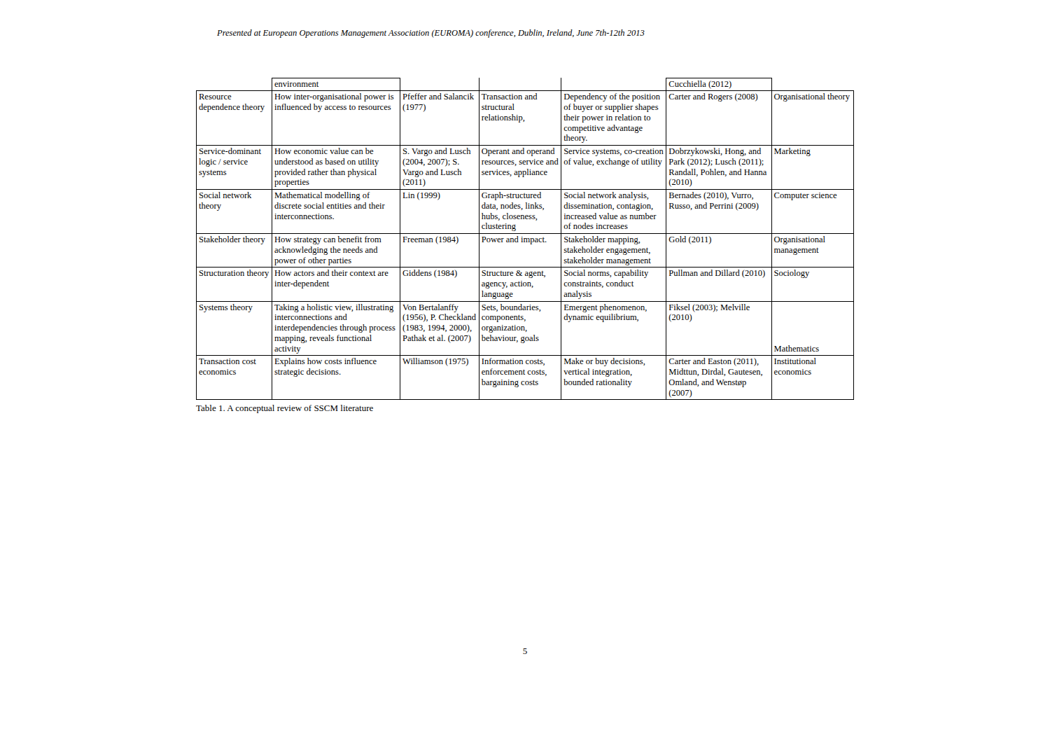Presented at European Operations Management Association (EUROMA) conference, Dublin, Ireland, June 7th-12th 2013
| | environment | | | | Cucchiella (2012) | |
| Resource dependence theory | How inter-organisational power is influenced by access to resources | Pfeffer and Salancik (1977) | Transaction and structural relationship, | Dependency of the position of buyer or supplier shapes their power in relation to competitive advantage theory. | Carter and Rogers (2008) | Organisational theory |
| Service-dominant logic / service systems | How economic value can be understood as based on utility provided rather than physical properties | S. Vargo and Lusch (2004, 2007); S. Vargo and Lusch (2011) | Operant and operand resources, service and services, appliance | Service systems, co-creation of value, exchange of utility | Dobrzykowski, Hong, and Park (2012); Lusch (2011); Randall, Pohlen, and Hanna (2010) | Marketing |
| Social network theory | Mathematical modelling of discrete social entities and their interconnections. | Lin (1999) | Graph-structured data, nodes, links, hubs, closeness, clustering | Social network analysis, dissemination, contagion, increased value as number of nodes increases | Bernades (2010), Vurro, Russo, and Perrini (2009) | Computer science |
| Stakeholder theory | How strategy can benefit from acknowledging the needs and power of other parties | Freeman (1984) | Power and impact. | Stakeholder mapping, stakeholder engagement, stakeholder management | Gold (2011) | Organisational management |
| Structuration theory | How actors and their context are inter-dependent | Giddens (1984) | Structure & agent, agency, action, language | Social norms, capability constraints, conduct analysis | Pullman and Dillard (2010) | Sociology |
| Systems theory | Taking a holistic view, illustrating interconnections and interdependencies through process mapping, reveals functional activity | Von Bertalanffy (1956), P. Checkland (1983, 1994, 2000), Pathak et al. (2007) | Sets, boundaries, components, organization, behaviour, goals | Emergent phenomenon, dynamic equilibrium, | Fiksel (2003); Melville (2010) | Mathematics |
| Transaction cost economics | Explains how costs influence strategic decisions. | Williamson (1975) | Information costs, enforcement costs, bargaining costs | Make or buy decisions, vertical integration, bounded rationality | Carter and Easton (2011), Midttun, Dirdal, Gautesen, Omland, and Wenstøp (2007) | Institutional economics |
Table 1. A conceptual review of SSCM literature
5